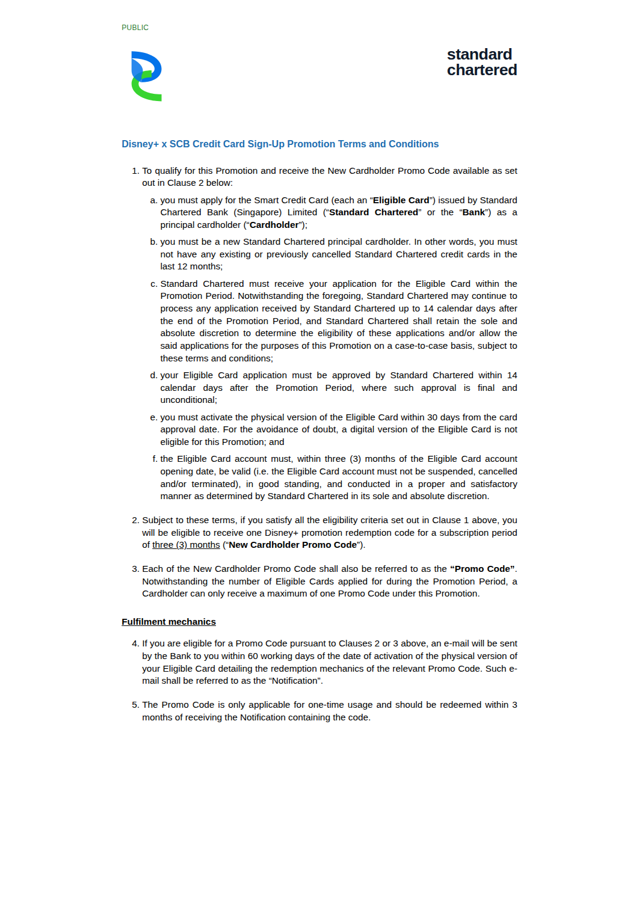PUBLIC
standard
chartered
Disney+ x SCB Credit Card Sign-Up Promotion Terms and Conditions
To qualify for this Promotion and receive the New Cardholder Promo Code available as set out in Clause 2 below:
you must apply for the Smart Credit Card (each an “Eligible Card”) issued by Standard Chartered Bank (Singapore) Limited (“Standard Chartered” or the “Bank”) as a principal cardholder (“Cardholder”);
you must be a new Standard Chartered principal cardholder. In other words, you must not have any existing or previously cancelled Standard Chartered credit cards in the last 12 months;
Standard Chartered must receive your application for the Eligible Card within the Promotion Period. Notwithstanding the foregoing, Standard Chartered may continue to process any application received by Standard Chartered up to 14 calendar days after the end of the Promotion Period, and Standard Chartered shall retain the sole and absolute discretion to determine the eligibility of these applications and/or allow the said applications for the purposes of this Promotion on a case-to-case basis, subject to these terms and conditions;
your Eligible Card application must be approved by Standard Chartered within 14 calendar days after the Promotion Period, where such approval is final and unconditional;
you must activate the physical version of the Eligible Card within 30 days from the card approval date. For the avoidance of doubt, a digital version of the Eligible Card is not eligible for this Promotion; and
the Eligible Card account must, within three (3) months of the Eligible Card account opening date, be valid (i.e. the Eligible Card account must not be suspended, cancelled and/or terminated), in good standing, and conducted in a proper and satisfactory manner as determined by Standard Chartered in its sole and absolute discretion.
Subject to these terms, if you satisfy all the eligibility criteria set out in Clause 1 above, you will be eligible to receive one Disney+ promotion redemption code for a subscription period of three (3) months (“New Cardholder Promo Code”).
Each of the New Cardholder Promo Code shall also be referred to as the “Promo Code”. Notwithstanding the number of Eligible Cards applied for during the Promotion Period, a Cardholder can only receive a maximum of one Promo Code under this Promotion.
Fulfilment mechanics
If you are eligible for a Promo Code pursuant to Clauses 2 or 3 above, an e-mail will be sent by the Bank to you within 60 working days of the date of activation of the physical version of your Eligible Card detailing the redemption mechanics of the relevant Promo Code. Such e-mail shall be referred to as the “Notification”.
The Promo Code is only applicable for one-time usage and should be redeemed within 3 months of receiving the Notification containing the code.